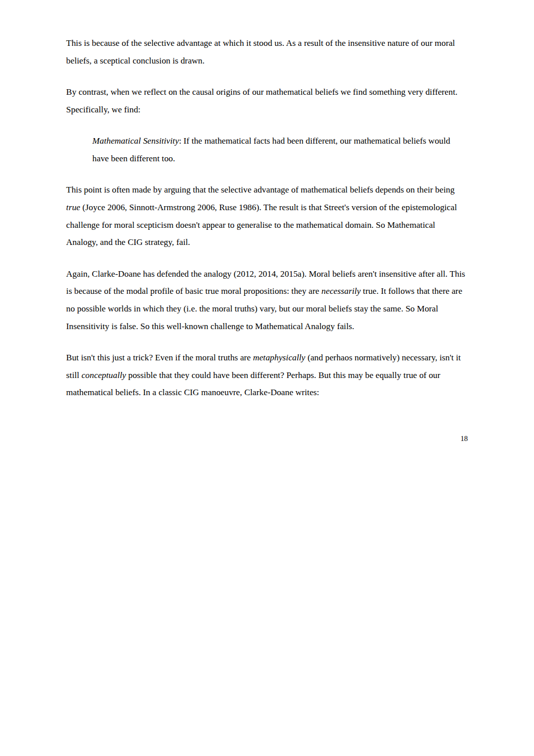This is because of the selective advantage at which it stood us. As a result of the insensitive nature of our moral beliefs, a sceptical conclusion is drawn.
By contrast, when we reflect on the causal origins of our mathematical beliefs we find something very different. Specifically, we find:
Mathematical Sensitivity: If the mathematical facts had been different, our mathematical beliefs would have been different too.
This point is often made by arguing that the selective advantage of mathematical beliefs depends on their being true (Joyce 2006, Sinnott-Armstrong 2006, Ruse 1986). The result is that Street's version of the epistemological challenge for moral scepticism doesn't appear to generalise to the mathematical domain. So Mathematical Analogy, and the CIG strategy, fail.
Again, Clarke-Doane has defended the analogy (2012, 2014, 2015a). Moral beliefs aren't insensitive after all. This is because of the modal profile of basic true moral propositions: they are necessarily true. It follows that there are no possible worlds in which they (i.e. the moral truths) vary, but our moral beliefs stay the same. So Moral Insensitivity is false. So this well-known challenge to Mathematical Analogy fails.
But isn't this just a trick? Even if the moral truths are metaphysically (and perhaos normatively) necessary, isn't it still conceptually possible that they could have been different? Perhaps. But this may be equally true of our mathematical beliefs. In a classic CIG manoeuvre, Clarke-Doane writes:
18